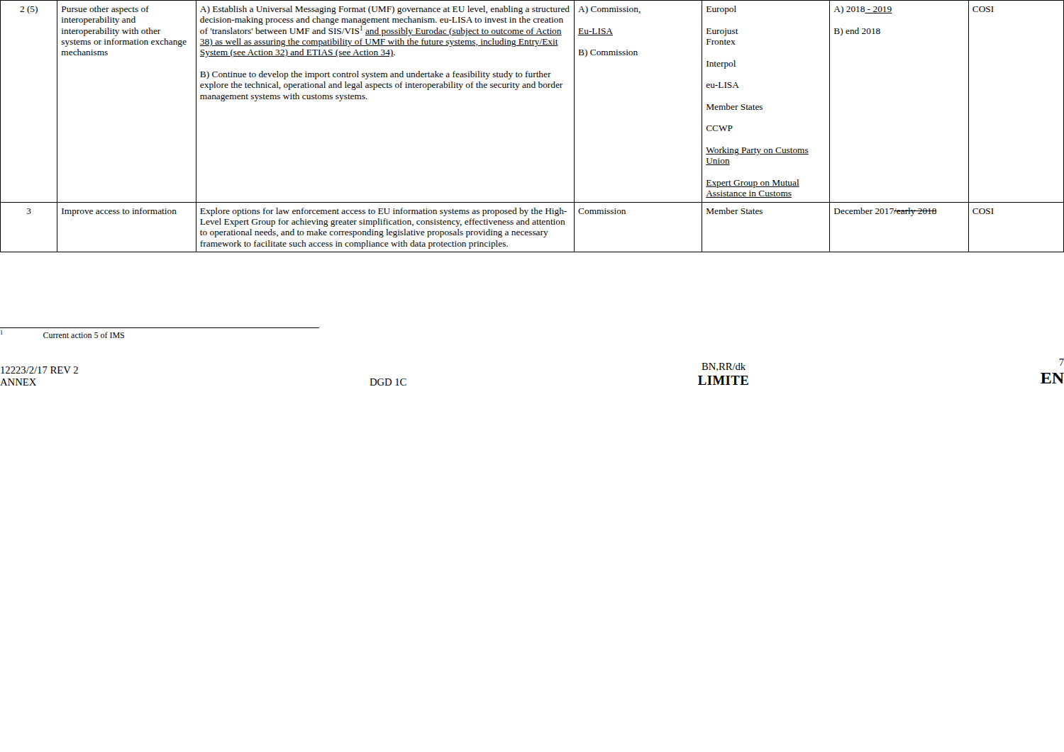| 2 (5) | Pursue other aspects of interoperability and interoperability with other systems or information exchange mechanisms | A) Establish a Universal Messaging Format (UMF) governance at EU level, enabling a structured decision-making process and change management mechanism. eu-LISA to invest in the creation of 'translators' between UMF and SIS/VIS 1 and possibly Eurodac (subject to outcome of Action 38) as well as assuring the compatibility of UMF with the future systems, including Entry/Exit System (see Action 32) and ETIAS (see Action 34) . B) Continue to develop the import control system and undertake a feasibility study to further explore the technical, operational and legal aspects of interoperability of the security and border management systems with customs systems. | A) Commission , Eu-LISA B) Commission | Europol Eurojust Frontex Interpol eu-LISA Member States CCWP Working Party on Customs Union Expert Group on Mutual Assistance in Customs | A) 2018 - 2019 B) end 2018 | COSI |
| 3 | Improve access to information | Explore options for law enforcement access to EU information systems as proposed by the High-Level Expert Group for achieving greater simplification, consistency, effectiveness and attention to operational needs, and to make corresponding legislative proposals providing a necessary framework to facilitate such access in compliance with data protection principles. | Commission | Member States | December 2017 /early 2018 | COSI |
1
Current action 5 of IMS
12223/2/17 REV 2
ANNEX
DGD 1C
BN,RR/dk
LIMITE
7
EN